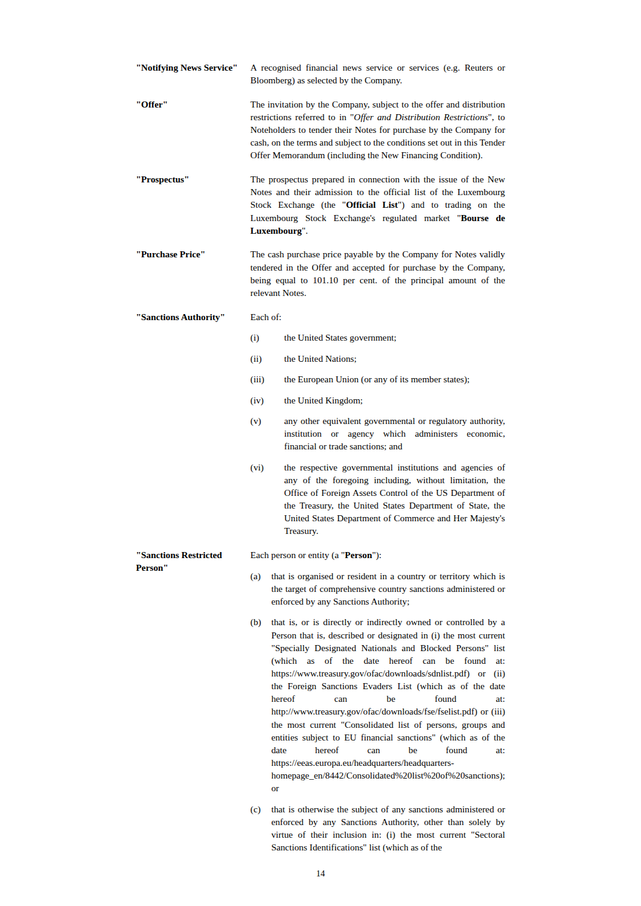| "Notifying News Service" | A recognised financial news service or services (e.g. Reuters or Bloomberg) as selected by the Company. |
| "Offer" | The invitation by the Company, subject to the offer and distribution restrictions referred to in " Offer and Distribution Restrictions ", to Noteholders to tender their Notes for purchase by the Company for cash, on the terms and subject to the conditions set out in this Tender Offer Memorandum (including the New Financing Condition). |
| "Prospectus" | The prospectus prepared in connection with the issue of the New Notes and their admission to the official list of the Luxembourg Stock Exchange (the " Official List ") and to trading on the Luxembourg Stock Exchange's regulated market " Bourse de Luxembourg ". |
| "Purchase Price" | The cash purchase price payable by the Company for Notes validly tendered in the Offer and accepted for purchase by the Company, being equal to 101.10 per cent. of the principal amount of the relevant Notes. |
| "Sanctions Authority" | Each of: (i) the United States government; (ii) the United Nations; (iii) the European Union (or any of its member states); (iv) the United Kingdom; (v) any other equivalent governmental or regulatory authority, institution or agency which administers economic, financial or trade sanctions; and (vi) the respective governmental institutions and agencies of any of the foregoing including, without limitation, the Office of Foreign Assets Control of the US Department of the Treasury, the United States Department of State, the United States Department of Commerce and Her Majesty's Treasury. |
| "Sanctions Restricted Person" | Each person or entity (a " Person "): (a) that is organised or resident in a country or territory which is the target of comprehensive country sanctions administered or enforced by any Sanctions Authority; (b) that is, or is directly or indirectly owned or controlled by a Person that is, described or designated in (i) the most current "Specially Designated Nationals and Blocked Persons" list (which as of the date hereof can be found at: https://www.treasury.gov/ofac/downloads/sdnlist.pdf) or (ii) the Foreign Sanctions Evaders List (which as of the date hereof can be found at: http://www.treasury.gov/ofac/downloads/fse/fselist.pdf) or (iii) the most current "Consolidated list of persons, groups and entities subject to EU financial sanctions" (which as of the date hereof can be found at: https://eeas.europa.eu/headquarters/headquarters-homepage_en/8442/Consolidated%20list%20of%20sanctions); or (c) that is otherwise the subject of any sanctions administered or enforced by any Sanctions Authority, other than solely by virtue of their inclusion in: (i) the most current "Sectoral Sanctions Identifications" list (which as of the |
14